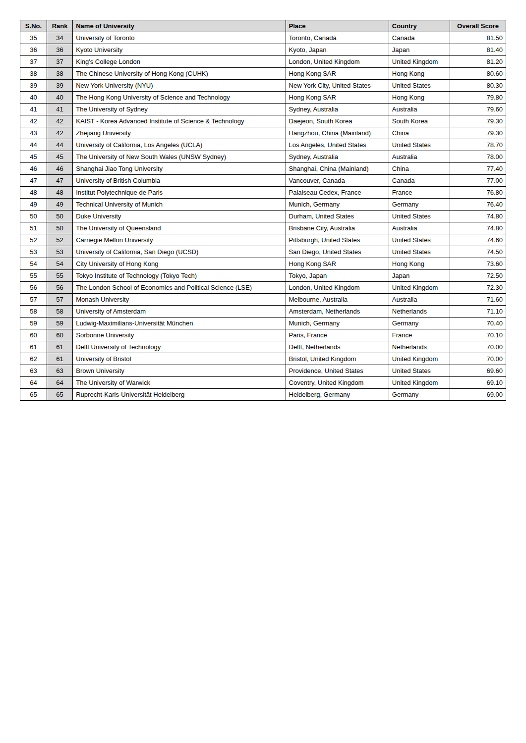| S.No. | Rank | Name of University | Place | Country | Overall Score |
| --- | --- | --- | --- | --- | --- |
| 35 | 34 | University of Toronto | Toronto, Canada | Canada | 81.50 |
| 36 | 36 | Kyoto University | Kyoto, Japan | Japan | 81.40 |
| 37 | 37 | King's College London | London, United Kingdom | United Kingdom | 81.20 |
| 38 | 38 | The Chinese University of Hong Kong (CUHK) | Hong Kong SAR | Hong Kong | 80.60 |
| 39 | 39 | New York University (NYU) | New York City, United States | United States | 80.30 |
| 40 | 40 | The Hong Kong University of Science and Technology | Hong Kong SAR | Hong Kong | 79.80 |
| 41 | 41 | The University of Sydney | Sydney, Australia | Australia | 79.60 |
| 42 | 42 | KAIST - Korea Advanced Institute of Science & Technology | Daejeon, South Korea | South Korea | 79.30 |
| 43 | 42 | Zhejiang University | Hangzhou, China (Mainland) | China | 79.30 |
| 44 | 44 | University of California, Los Angeles (UCLA) | Los Angeles, United States | United States | 78.70 |
| 45 | 45 | The University of New South Wales (UNSW Sydney) | Sydney, Australia | Australia | 78.00 |
| 46 | 46 | Shanghai Jiao Tong University | Shanghai, China (Mainland) | China | 77.40 |
| 47 | 47 | University of British Columbia | Vancouver, Canada | Canada | 77.00 |
| 48 | 48 | Institut Polytechnique de Paris | Palaiseau Cedex, France | France | 76.80 |
| 49 | 49 | Technical University of Munich | Munich, Germany | Germany | 76.40 |
| 50 | 50 | Duke University | Durham, United States | United States | 74.80 |
| 51 | 50 | The University of Queensland | Brisbane City, Australia | Australia | 74.80 |
| 52 | 52 | Carnegie Mellon University | Pittsburgh, United States | United States | 74.60 |
| 53 | 53 | University of California, San Diego (UCSD) | San Diego, United States | United States | 74.50 |
| 54 | 54 | City University of Hong Kong | Hong Kong SAR | Hong Kong | 73.60 |
| 55 | 55 | Tokyo Institute of Technology (Tokyo Tech) | Tokyo, Japan | Japan | 72.50 |
| 56 | 56 | The London School of Economics and Political Science (LSE) | London, United Kingdom | United Kingdom | 72.30 |
| 57 | 57 | Monash University | Melbourne, Australia | Australia | 71.60 |
| 58 | 58 | University of Amsterdam | Amsterdam, Netherlands | Netherlands | 71.10 |
| 59 | 59 | Ludwig-Maximilians-Universität München | Munich, Germany | Germany | 70.40 |
| 60 | 60 | Sorbonne University | Paris, France | France | 70.10 |
| 61 | 61 | Delft University of Technology | Delft, Netherlands | Netherlands | 70.00 |
| 62 | 61 | University of Bristol | Bristol, United Kingdom | United Kingdom | 70.00 |
| 63 | 63 | Brown University | Providence, United States | United States | 69.60 |
| 64 | 64 | The University of Warwick | Coventry, United Kingdom | United Kingdom | 69.10 |
| 65 | 65 | Ruprecht-Karls-Universität Heidelberg | Heidelberg, Germany | Germany | 69.00 |